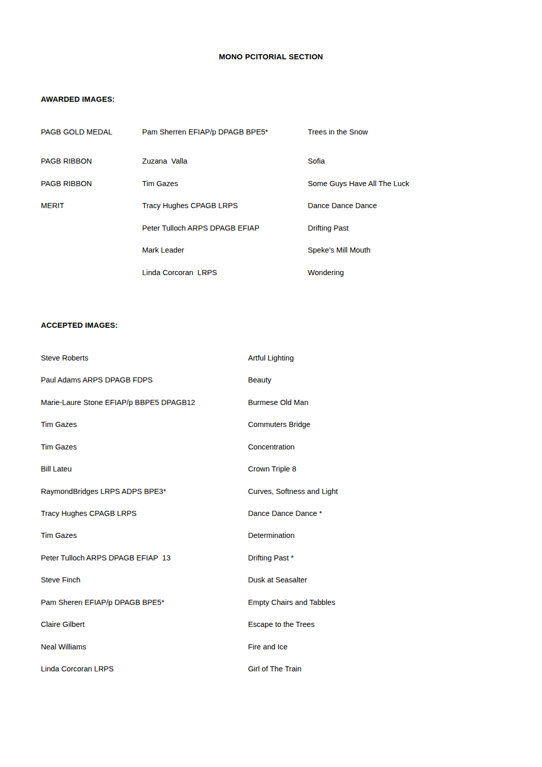MONO PCITORIAL SECTION
AWARDED IMAGES:
| PAGB GOLD MEDAL | Pam Sherren EFIAP/p DPAGB BPE5* | Trees in the Snow |
| PAGB RIBBON | Zuzana Valla | Sofia |
| PAGB RIBBON | Tim Gazes | Some Guys Have All The Luck |
| MERIT | Tracy Hughes CPAGB LRPS | Dance Dance Dance |
| | Peter Tulloch ARPS DPAGB EFIAP | Drifting Past |
| | Mark Leader | Speke's Mill Mouth |
| | Linda Corcoran LRPS | Wondering |
ACCEPTED IMAGES:
| Steve Roberts | Artful Lighting |
| Paul Adams ARPS DPAGB FDPS | Beauty |
| Marie-Laure Stone EFIAP/p BBPE5 DPAGB12 | Burmese Old Man |
| Tim Gazes | Commuters Bridge |
| Tim Gazes | Concentration |
| Bill Lateu | Crown Triple 8 |
| RaymondBridges LRPS ADPS BPE3* | Curves, Softness and Light |
| Tracy Hughes CPAGB LRPS | Dance Dance Dance * |
| Tim Gazes | Determination |
| Peter Tulloch ARPS DPAGB EFIAP 13 | Drifting Past * |
| Steve Finch | Dusk at Seasalter |
| Pam Sheren EFIAP/p DPAGB BPE5* | Empty Chairs and Tabbles |
| Claire Gilbert | Escape to the Trees |
| Neal Williams | Fire and Ice |
| Linda Corcoran LRPS | Girl of The Train |